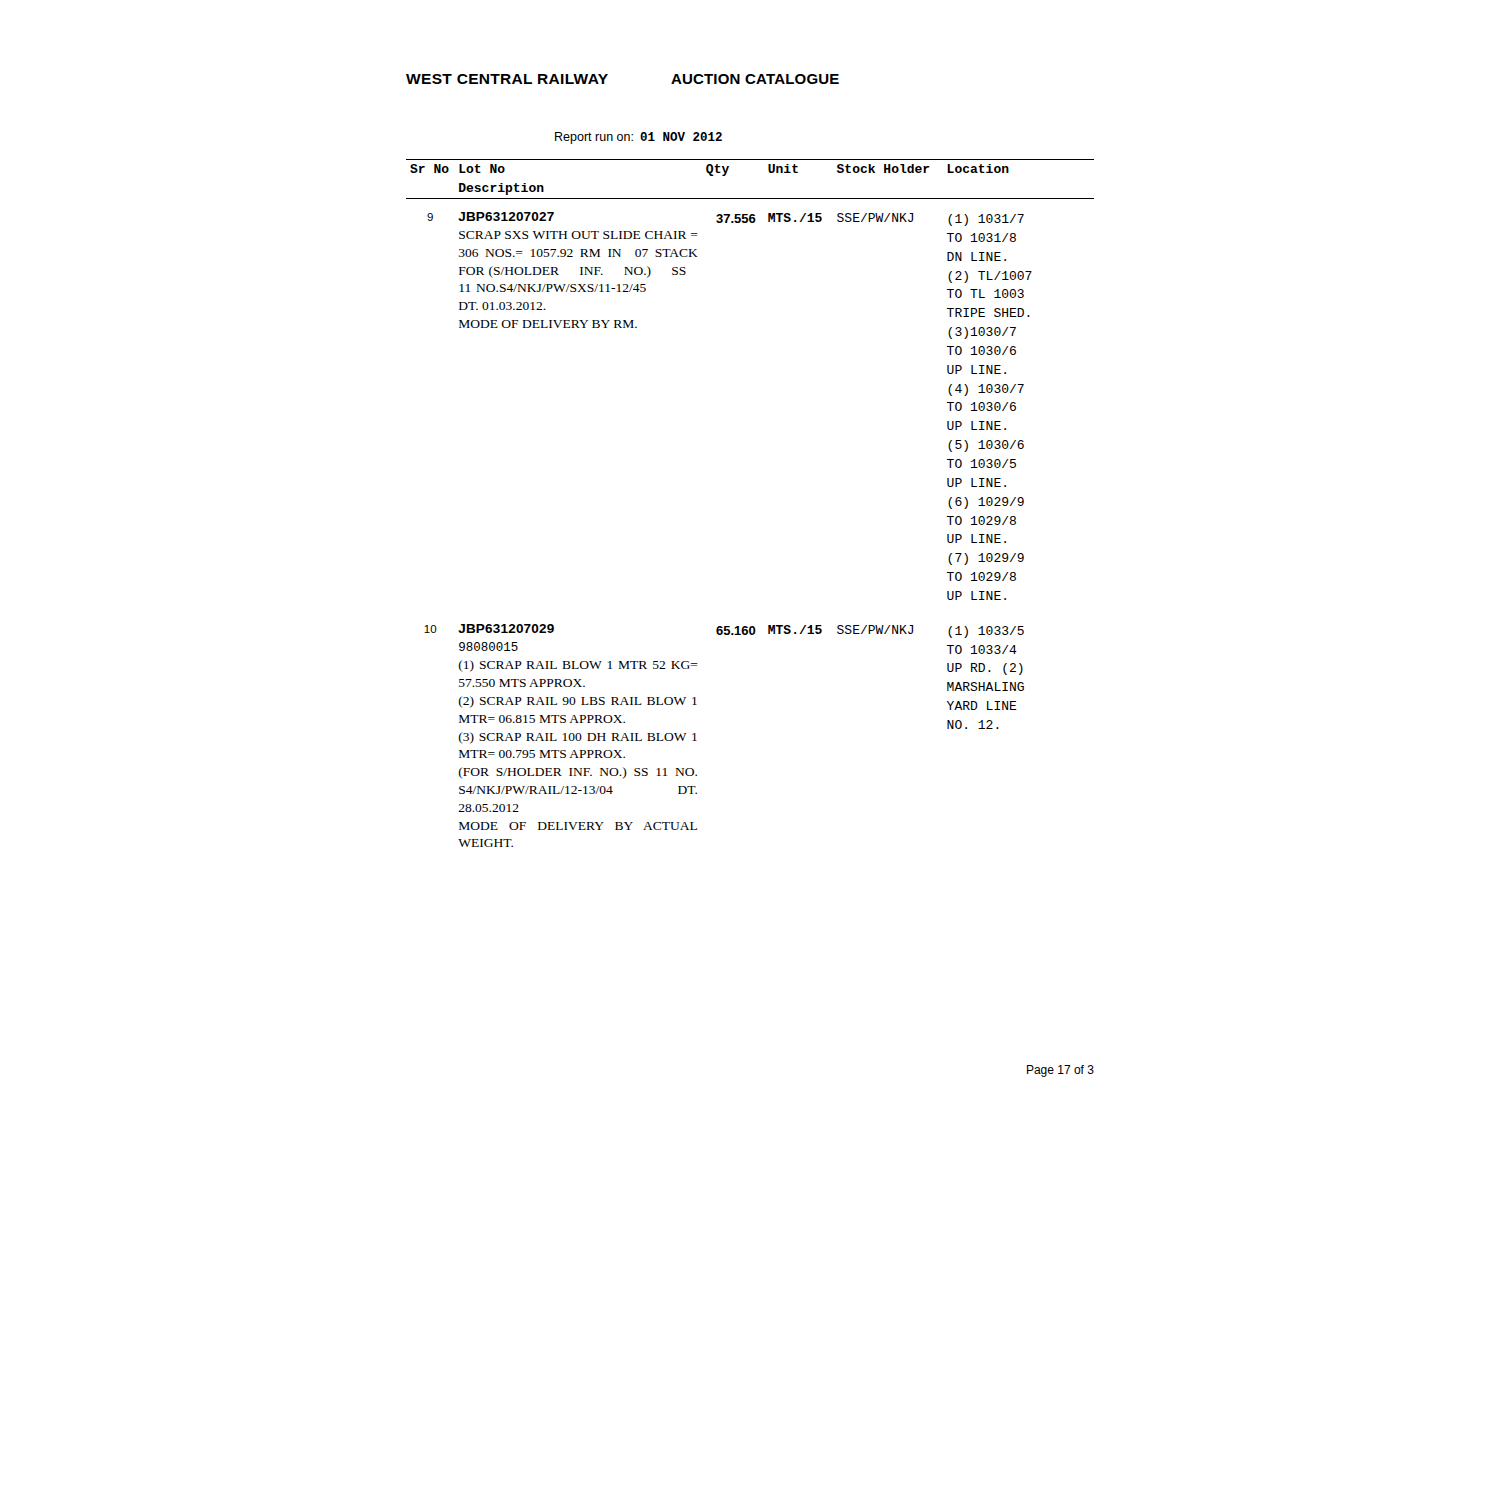WEST CENTRAL RAILWAY AUCTION CATALOGUE
Report run on: 01 NOV 2012
| Sr No | Lot No | Qty | Unit | Stock Holder | Location |
| --- | --- | --- | --- | --- | --- |
| | Description | | | | |
| 9 | JBP631207027 SCRAP SXS WITH OUT SLIDE CHAIR = 306 NOS.= 1057.92 RM IN 07 STACK FOR (S/HOLDER INF. NO.) SS 11 NO.S4/NKJ/PW/SXS/11-12/45 DT. 01.03.2012. MODE OF DELIVERY BY RM. | 37.556 | MTS./15 | SSE/PW/NKJ | (1) 1031/7 TO 1031/8 DN LINE. (2) TL/1007 TO TL 1003 TRIPE SHED. (3)1030/7 TO 1030/6 UP LINE. (4) 1030/7 TO 1030/6 UP LINE. (5) 1030/6 TO 1030/5 UP LINE. (6) 1029/9 TO 1029/8 UP LINE. (7) 1029/9 TO 1029/8 UP LINE. |
| 10 | JBP631207029 98080015 (1) SCRAP RAIL BLOW 1 MTR 52 KG= 57.550 MTS APPROX. (2) SCRAP RAIL 90 LBS RAIL BLOW 1 MTR= 06.815 MTS APPROX. (3) SCRAP RAIL 100 DH RAIL BLOW 1 MTR= 00.795 MTS APPROX. (FOR S/HOLDER INF. NO.) SS 11 NO. S4/NKJ/PW/RAIL/12-13/04 DT. 28.05.2012 MODE OF DELIVERY BY ACTUAL WEIGHT. | 65.160 | MTS./15 | SSE/PW/NKJ | (1) 1033/5 TO 1033/4 UP RD. (2) MARSHALING YARD LINE NO. 12. |
Page 17 of 3